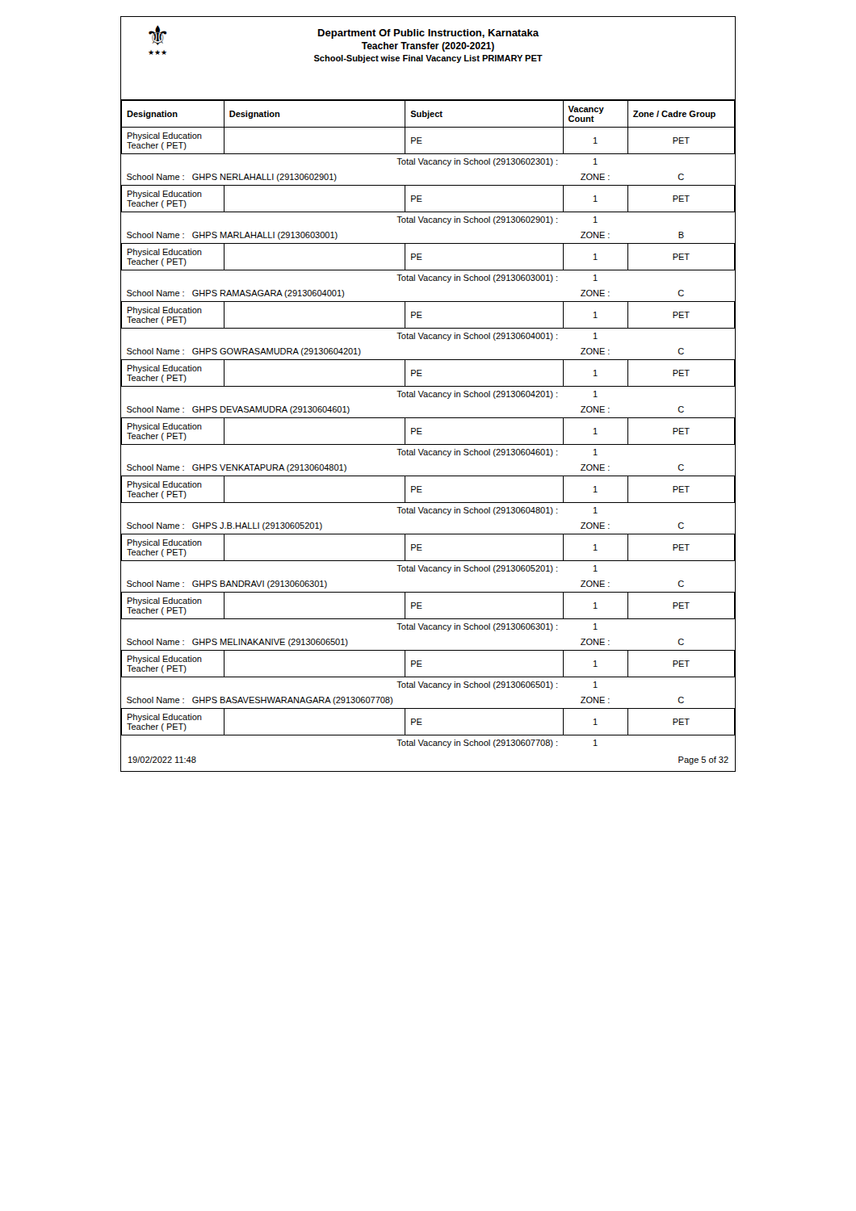⚜
★★★
Department Of Public Instruction, Karnataka
Teacher Transfer (2020-2021)
School-Subject wise Final Vacancy List PRIMARY PET
| Designation | Designation | Subject | Vacancy Count | Zone / Cadre Group |
| --- | --- | --- | --- | --- |
| Physical Education Teacher ( PET) | | PE | 1 | PET |
| Total Vacancy in School (29130602301) : | 1 | |
| School Name : GHPS NERLAHALLI (29130602901) | | ZONE : | C |
| Physical Education Teacher ( PET) | | PE | 1 | PET |
| Total Vacancy in School (29130602901) : | 1 | |
| School Name : GHPS MARLAHALLI (29130603001) | | ZONE : | B |
| Physical Education Teacher ( PET) | | PE | 1 | PET |
| Total Vacancy in School (29130603001) : | 1 | |
| School Name : GHPS RAMASAGARA (29130604001) | | ZONE : | C |
| Physical Education Teacher ( PET) | | PE | 1 | PET |
| Total Vacancy in School (29130604001) : | 1 | |
| School Name : GHPS GOWRASAMUDRA (29130604201) | | ZONE : | C |
| Physical Education Teacher ( PET) | | PE | 1 | PET |
| Total Vacancy in School (29130604201) : | 1 | |
| School Name : GHPS DEVASAMUDRA (29130604601) | | ZONE : | C |
| Physical Education Teacher ( PET) | | PE | 1 | PET |
| Total Vacancy in School (29130604601) : | 1 | |
| School Name : GHPS VENKATAPURA (29130604801) | | ZONE : | C |
| Physical Education Teacher ( PET) | | PE | 1 | PET |
| Total Vacancy in School (29130604801) : | 1 | |
| School Name : GHPS J.B.HALLI (29130605201) | | ZONE : | C |
| Physical Education Teacher ( PET) | | PE | 1 | PET |
| Total Vacancy in School (29130605201) : | 1 | |
| School Name : GHPS BANDRAVI (29130606301) | | ZONE : | C |
| Physical Education Teacher ( PET) | | PE | 1 | PET |
| Total Vacancy in School (29130606301) : | 1 | |
| School Name : GHPS MELINAKANIVE (29130606501) | | ZONE : | C |
| Physical Education Teacher ( PET) | | PE | 1 | PET |
| Total Vacancy in School (29130606501) : | 1 | |
| School Name : GHPS BASAVESHWARANAGARA (29130607708) | | ZONE : | C |
| Physical Education Teacher ( PET) | | PE | 1 | PET |
| Total Vacancy in School (29130607708) : | 1 | |
19/02/2022 11:48
Page 5 of 32